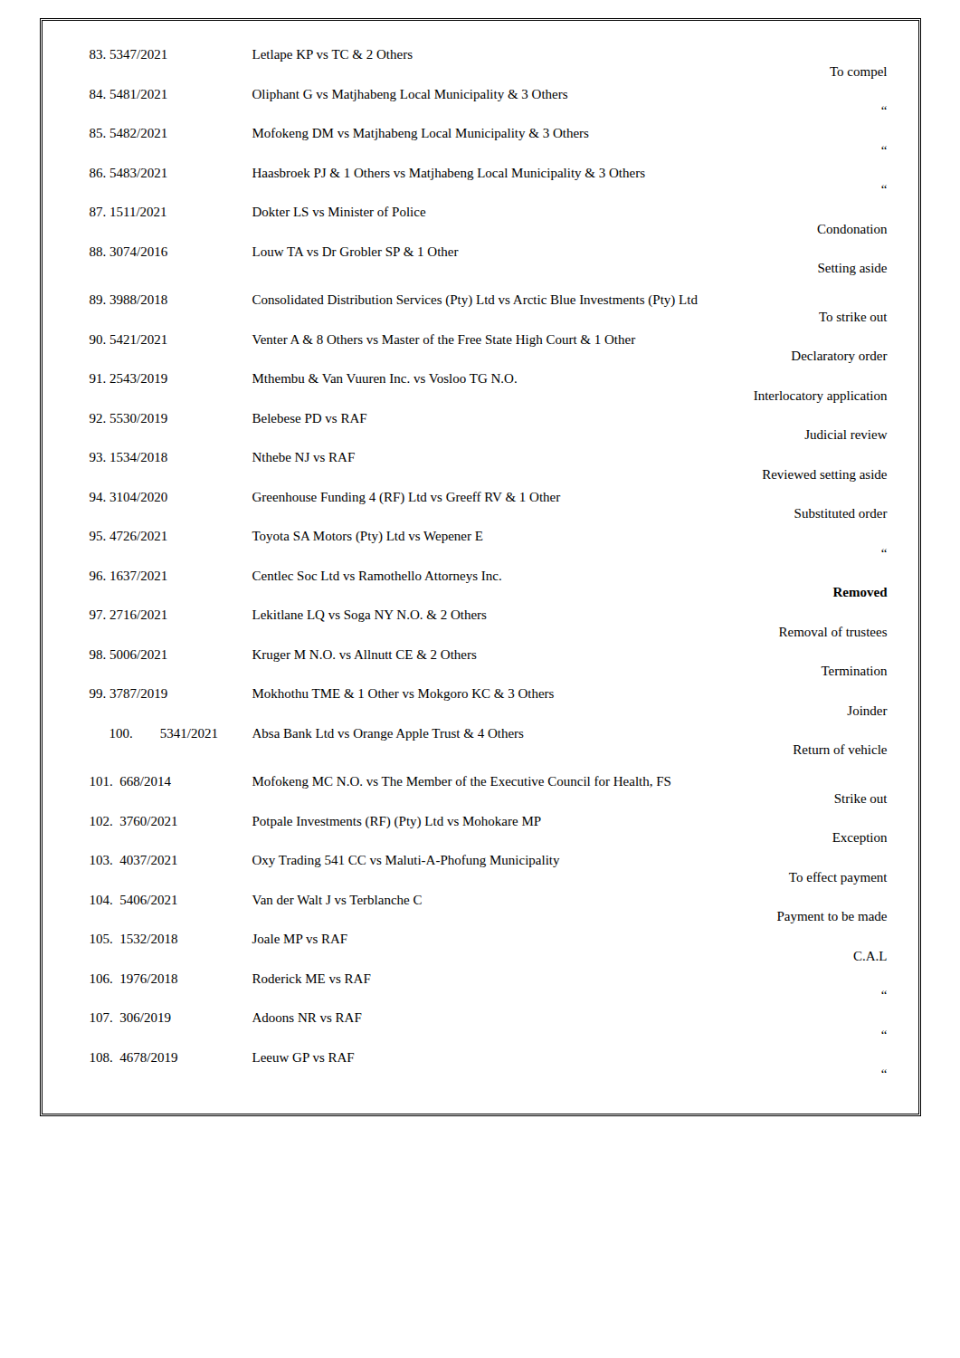| 83. 5347/2021 | Letlape KP vs TC & 2 Others |
| | To compel |
| 84. 5481/2021 | Oliphant G vs Matjhabeng Local Municipality & 3 Others |
| | “ |
| 85. 5482/2021 | Mofokeng DM vs Matjhabeng Local Municipality & 3 Others |
| | “ |
| 86. 5483/2021 | Haasbroek PJ & 1 Others vs Matjhabeng Local Municipality & 3 Others |
| | “ |
| 87. 1511/2021 | Dokter LS vs Minister of Police |
| | Condonation |
| 88. 3074/2016 | Louw TA vs Dr Grobler SP & 1 Other |
| | Setting aside |
| 89. 3988/2018 | Consolidated Distribution Services (Pty) Ltd vs Arctic Blue Investments (Pty) Ltd |
| | To strike out |
| 90. 5421/2021 | Venter A & 8 Others vs Master of the Free State High Court & 1 Other |
| | Declaratory order |
| 91. 2543/2019 | Mthembu & Van Vuuren Inc. vs Vosloo TG N.O. |
| | Interlocatory application |
| 92. 5530/2019 | Belebese PD vs RAF |
| | Judicial review |
| 93. 1534/2018 | Nthebe NJ vs RAF |
| | Reviewed setting aside |
| 94. 3104/2020 | Greenhouse Funding 4 (RF) Ltd vs Greeff RV & 1 Other |
| | Substituted order |
| 95. 4726/2021 | Toyota SA Motors (Pty) Ltd vs Wepener E |
| | “ |
| 96. 1637/2021 | Centlec Soc Ltd vs Ramothello Attorneys Inc. |
| | Removed |
| 97. 2716/2021 | Lekitlane LQ vs Soga NY N.O. & 2 Others |
| | Removal of trustees |
| 98. 5006/2021 | Kruger M N.O. vs Allnutt CE & 2 Others |
| | Termination |
| 99. 3787/2019 | Mokhothu TME & 1 Other vs Mokgoro KC & 3 Others |
| | Joinder |
| 100. 5341/2021 | Absa Bank Ltd vs Orange Apple Trust & 4 Others |
| | Return of vehicle |
| 101. 668/2014 | Mofokeng MC N.O. vs The Member of the Executive Council for Health, FS |
| | Strike out |
| 102. 3760/2021 | Potpale Investments (RF) (Pty) Ltd vs Mohokare MP |
| | Exception |
| 103. 4037/2021 | Oxy Trading 541 CC vs Maluti-A-Phofung Municipality |
| | To effect payment |
| 104. 5406/2021 | Van der Walt J vs Terblanche C |
| | Payment to be made |
| 105. 1532/2018 | Joale MP vs RAF |
| | C.A.L |
| 106. 1976/2018 | Roderick ME vs RAF |
| | “ |
| 107. 306/2019 | Adoons NR vs RAF |
| | “ |
| 108. 4678/2019 | Leeuw GP vs RAF |
| | “ |